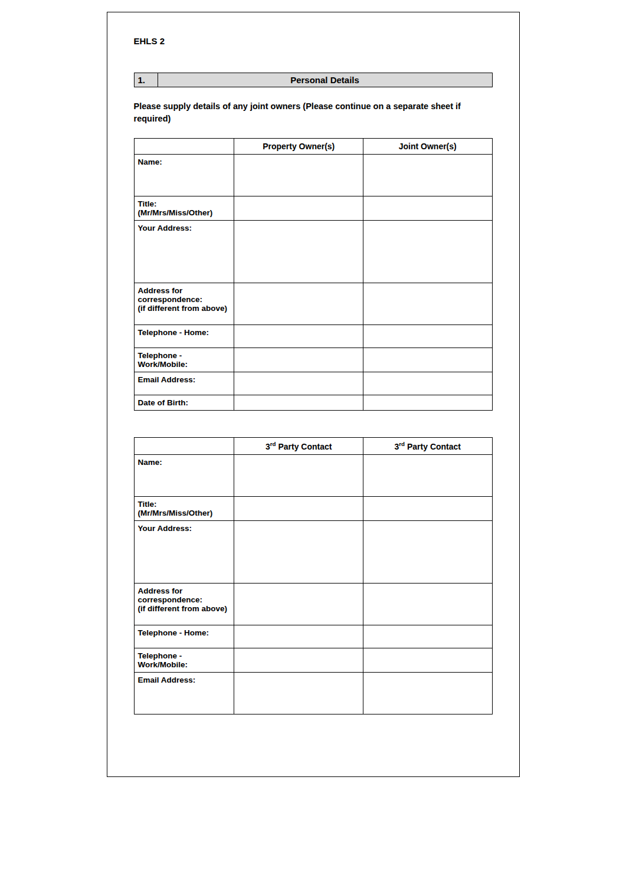EHLS 2
1.
Personal Details
Please supply details of any joint owners (Please continue on a separate sheet if required)
| | Property Owner(s) | Joint Owner(s) |
| Name: | | |
| Title: (Mr/Mrs/Miss/Other) | | |
| Your Address: | | |
| Address for correspondence: (if different from above) | | |
| Telephone - Home: | | |
| Telephone - Work/Mobile: | | |
| Email Address: | | |
| Date of Birth: | | |
| | 3 rd Party Contact | 3 rd Party Contact |
| Name: | | |
| Title: (Mr/Mrs/Miss/Other) | | |
| Your Address: | | |
| Address for correspondence: (if different from above) | | |
| Telephone - Home: | | |
| Telephone - Work/Mobile: | | |
| Email Address: | | |